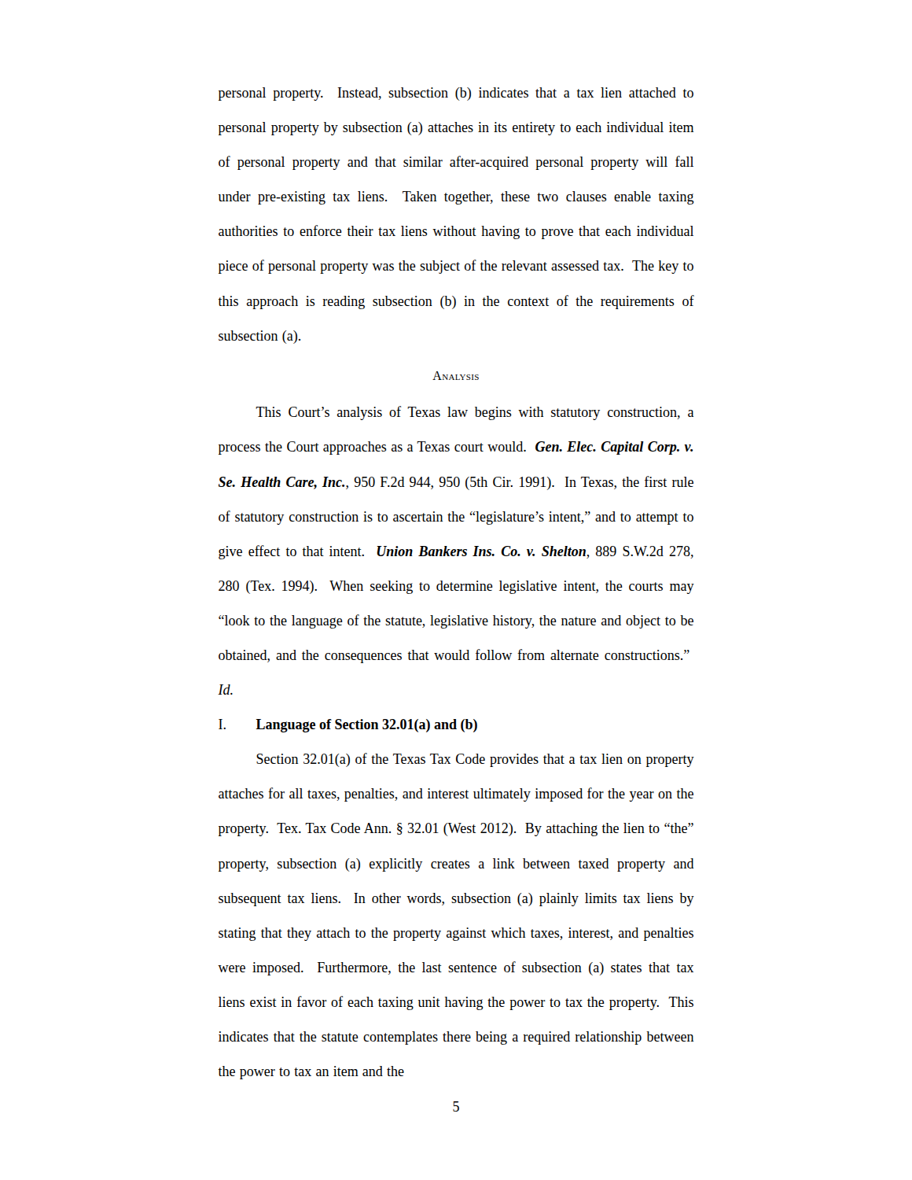personal property. Instead, subsection (b) indicates that a tax lien attached to personal property by subsection (a) attaches in its entirety to each individual item of personal property and that similar after-acquired personal property will fall under pre-existing tax liens. Taken together, these two clauses enable taxing authorities to enforce their tax liens without having to prove that each individual piece of personal property was the subject of the relevant assessed tax. The key to this approach is reading subsection (b) in the context of the requirements of subsection (a).
Analysis
This Court’s analysis of Texas law begins with statutory construction, a process the Court approaches as a Texas court would. Gen. Elec. Capital Corp. v. Se. Health Care, Inc., 950 F.2d 944, 950 (5th Cir. 1991). In Texas, the first rule of statutory construction is to ascertain the “legislature’s intent,” and to attempt to give effect to that intent. Union Bankers Ins. Co. v. Shelton, 889 S.W.2d 278, 280 (Tex. 1994). When seeking to determine legislative intent, the courts may “look to the language of the statute, legislative history, the nature and object to be obtained, and the consequences that would follow from alternate constructions.” Id.
I. Language of Section 32.01(a) and (b)
Section 32.01(a) of the Texas Tax Code provides that a tax lien on property attaches for all taxes, penalties, and interest ultimately imposed for the year on the property. Tex. Tax Code Ann. § 32.01 (West 2012). By attaching the lien to “the” property, subsection (a) explicitly creates a link between taxed property and subsequent tax liens. In other words, subsection (a) plainly limits tax liens by stating that they attach to the property against which taxes, interest, and penalties were imposed. Furthermore, the last sentence of subsection (a) states that tax liens exist in favor of each taxing unit having the power to tax the property. This indicates that the statute contemplates there being a required relationship between the power to tax an item and the
5